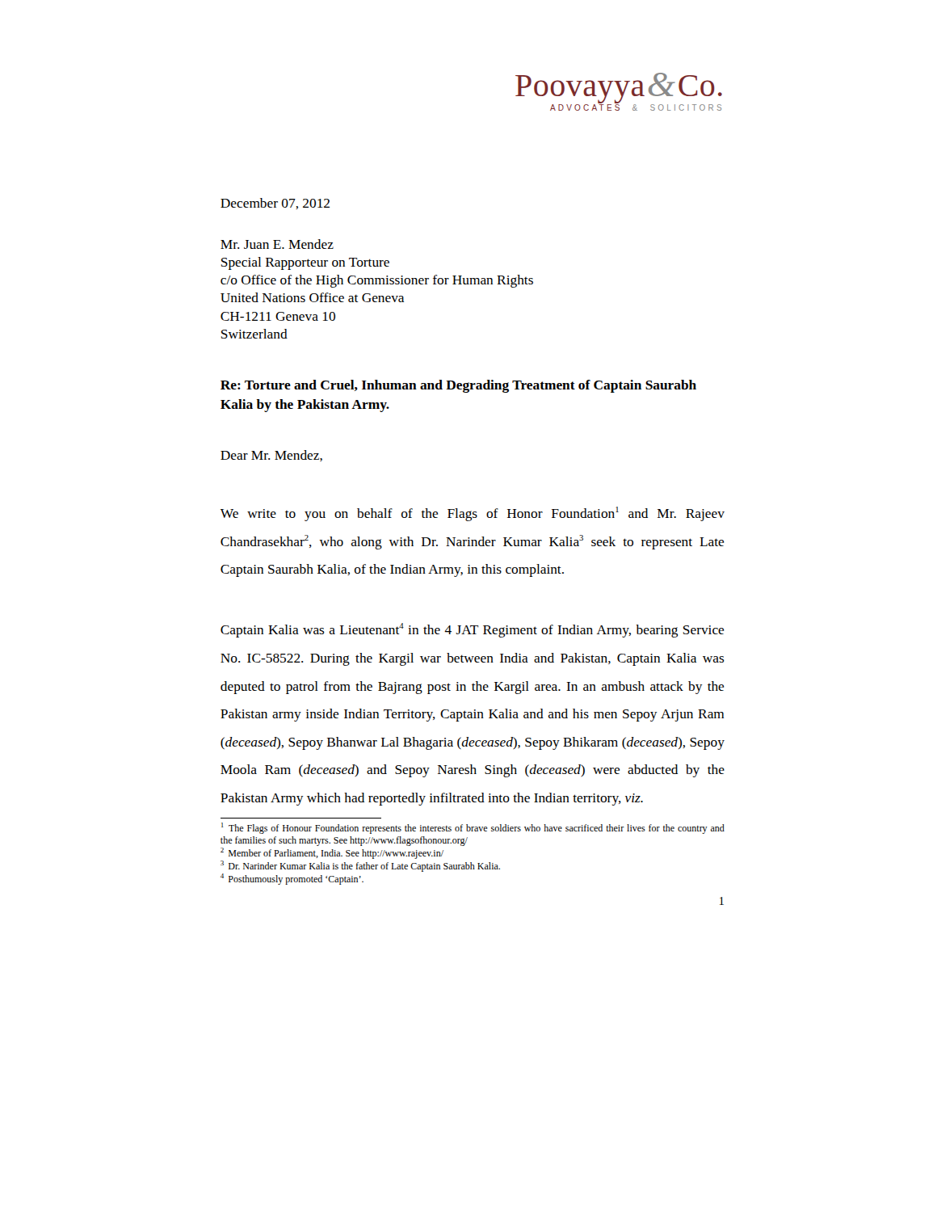Poovayya&Co.
ADVOCATES & SOLICITORS
December 07, 2012
Mr. Juan E. Mendez
Special Rapporteur on Torture
c/o Office of the High Commissioner for Human Rights
United Nations Office at Geneva
CH-1211 Geneva 10
Switzerland
Re: Torture and Cruel, Inhuman and Degrading Treatment of Captain Saurabh Kalia by the Pakistan Army.
Dear Mr. Mendez,
We write to you on behalf of the Flags of Honor Foundation1 and Mr. Rajeev Chandrasekhar2, who along with Dr. Narinder Kumar Kalia3 seek to represent Late Captain Saurabh Kalia, of the Indian Army, in this complaint.
Captain Kalia was a Lieutenant4 in the 4 JAT Regiment of Indian Army, bearing Service No. IC-58522. During the Kargil war between India and Pakistan, Captain Kalia was deputed to patrol from the Bajrang post in the Kargil area. In an ambush attack by the Pakistan army inside Indian Territory, Captain Kalia and and his men Sepoy Arjun Ram (deceased), Sepoy Bhanwar Lal Bhagaria (deceased), Sepoy Bhikaram (deceased), Sepoy Moola Ram (deceased) and Sepoy Naresh Singh (deceased) were abducted by the Pakistan Army which had reportedly infiltrated into the Indian territory, viz.
1 The Flags of Honour Foundation represents the interests of brave soldiers who have sacrificed their lives for the country and the families of such martyrs. See http://www.flagsofhonour.org/
2 Member of Parliament, India. See http://www.rajeev.in/
3 Dr. Narinder Kumar Kalia is the father of Late Captain Saurabh Kalia.
4 Posthumously promoted ‘Captain’.
1